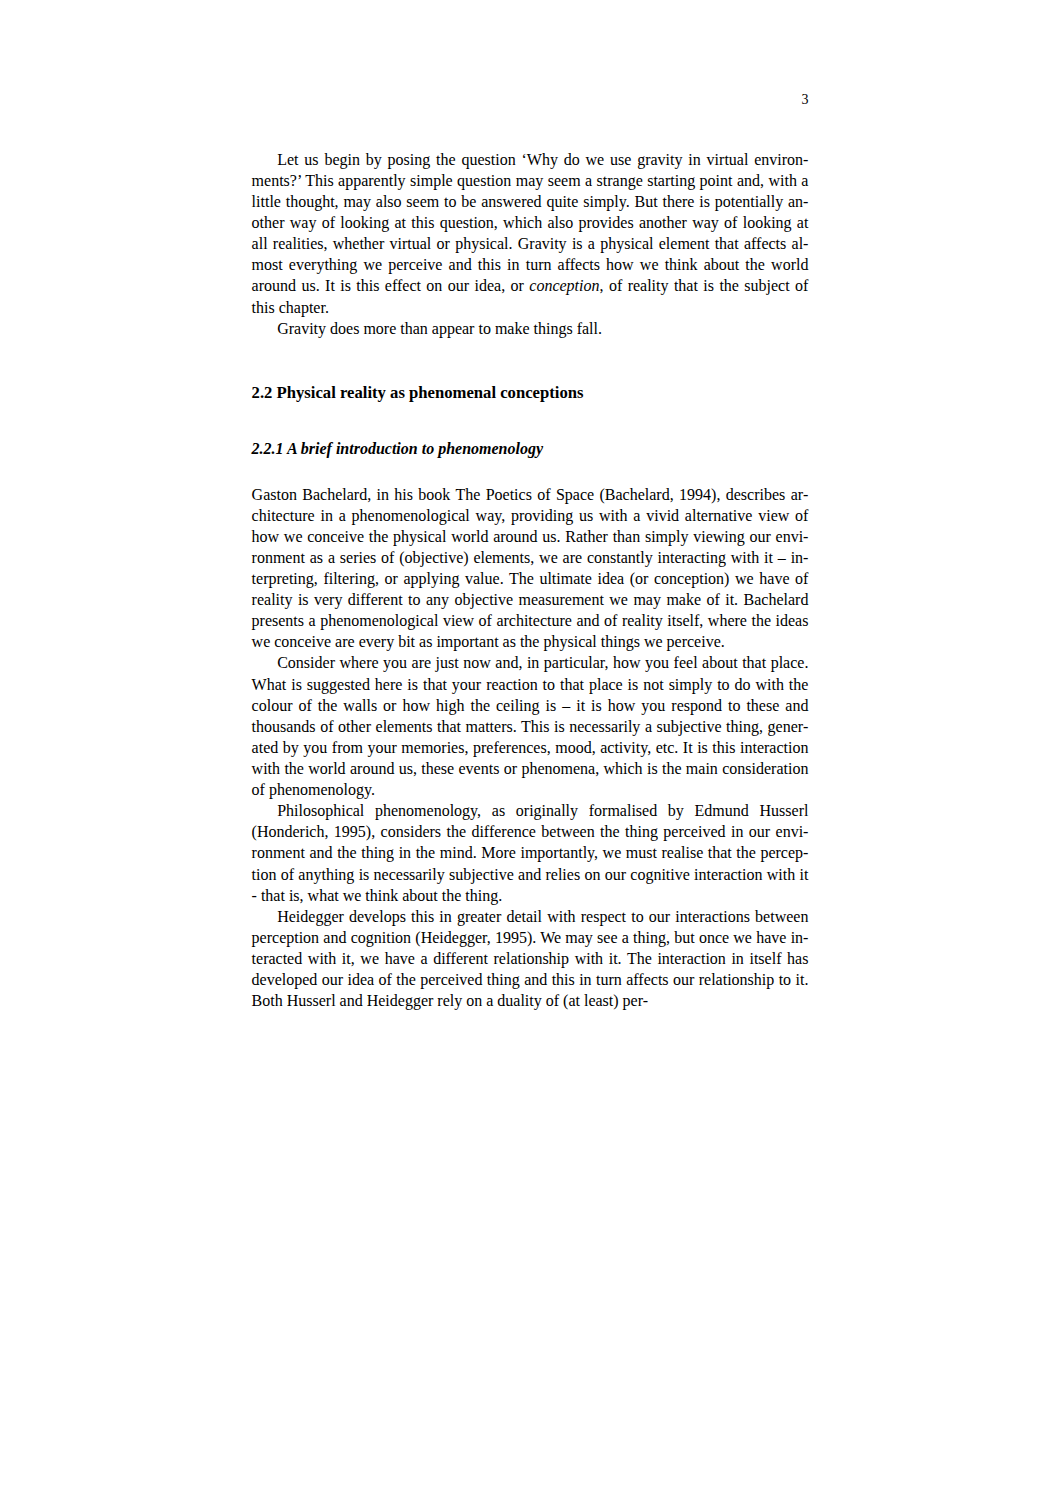3
Let us begin by posing the question ‘Why do we use gravity in virtual environments?’ This apparently simple question may seem a strange starting point and, with a little thought, may also seem to be answered quite simply. But there is potentially another way of looking at this question, which also provides another way of looking at all realities, whether virtual or physical. Gravity is a physical element that affects almost everything we perceive and this in turn affects how we think about the world around us. It is this effect on our idea, or conception, of reality that is the subject of this chapter.
Gravity does more than appear to make things fall.
2.2 Physical reality as phenomenal conceptions
2.2.1 A brief introduction to phenomenology
Gaston Bachelard, in his book The Poetics of Space (Bachelard, 1994), describes architecture in a phenomenological way, providing us with a vivid alternative view of how we conceive the physical world around us. Rather than simply viewing our environment as a series of (objective) elements, we are constantly interacting with it – interpreting, filtering, or applying value. The ultimate idea (or conception) we have of reality is very different to any objective measurement we may make of it. Bachelard presents a phenomenological view of architecture and of reality itself, where the ideas we conceive are every bit as important as the physical things we perceive.
Consider where you are just now and, in particular, how you feel about that place. What is suggested here is that your reaction to that place is not simply to do with the colour of the walls or how high the ceiling is – it is how you respond to these and thousands of other elements that matters. This is necessarily a subjective thing, generated by you from your memories, preferences, mood, activity, etc. It is this interaction with the world around us, these events or phenomena, which is the main consideration of phenomenology.
Philosophical phenomenology, as originally formalised by Edmund Husserl (Honderich, 1995), considers the difference between the thing perceived in our environment and the thing in the mind. More importantly, we must realise that the perception of anything is necessarily subjective and relies on our cognitive interaction with it - that is, what we think about the thing.
Heidegger develops this in greater detail with respect to our interactions between perception and cognition (Heidegger, 1995). We may see a thing, but once we have interacted with it, we have a different relationship with it. The interaction in itself has developed our idea of the perceived thing and this in turn affects our relationship to it. Both Husserl and Heidegger rely on a duality of (at least) per-